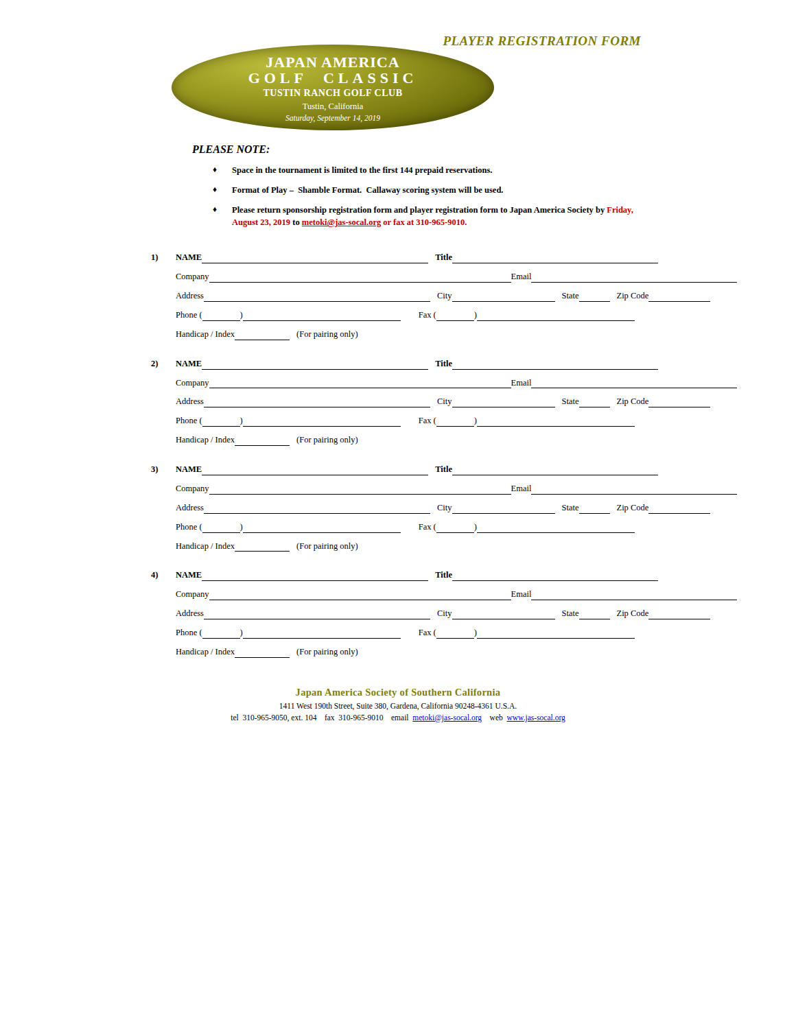PLAYER REGISTRATION FORM
JAPAN AMERICA
GOLF CLASSIC
TUSTIN RANCH GOLF CLUB
Tustin, California
Saturday, September 14, 2019
PLEASE NOTE:
Space in the tournament is limited to the first 144 prepaid reservations.
Format of Play – Shamble Format. Callaway scoring system will be used.
Please return sponsorship registration form and player registration form to Japan America Society by Friday, August 23, 2019 to metoki@jas-socal.org or fax at 310-965-9010.
1)
NAME Title
Company Email
Address City State Zip Code
Phone ( ) Fax ( )
Handicap / Index (For pairing only)
2)
NAME Title
Company Email
Address City State Zip Code
Phone ( ) Fax ( )
Handicap / Index (For pairing only)
3)
NAME Title
Company Email
Address City State Zip Code
Phone ( ) Fax ( )
Handicap / Index (For pairing only)
4)
NAME Title
Company Email
Address City State Zip Code
Phone ( ) Fax ( )
Handicap / Index (For pairing only)
Japan America Society of Southern California
1411 West 190th Street, Suite 380, Gardena, California 90248-4361 U.S.A.
tel 310-965-9050, ext. 104 fax 310-965-9010 email metoki@jas-socal.org web www.jas-socal.org